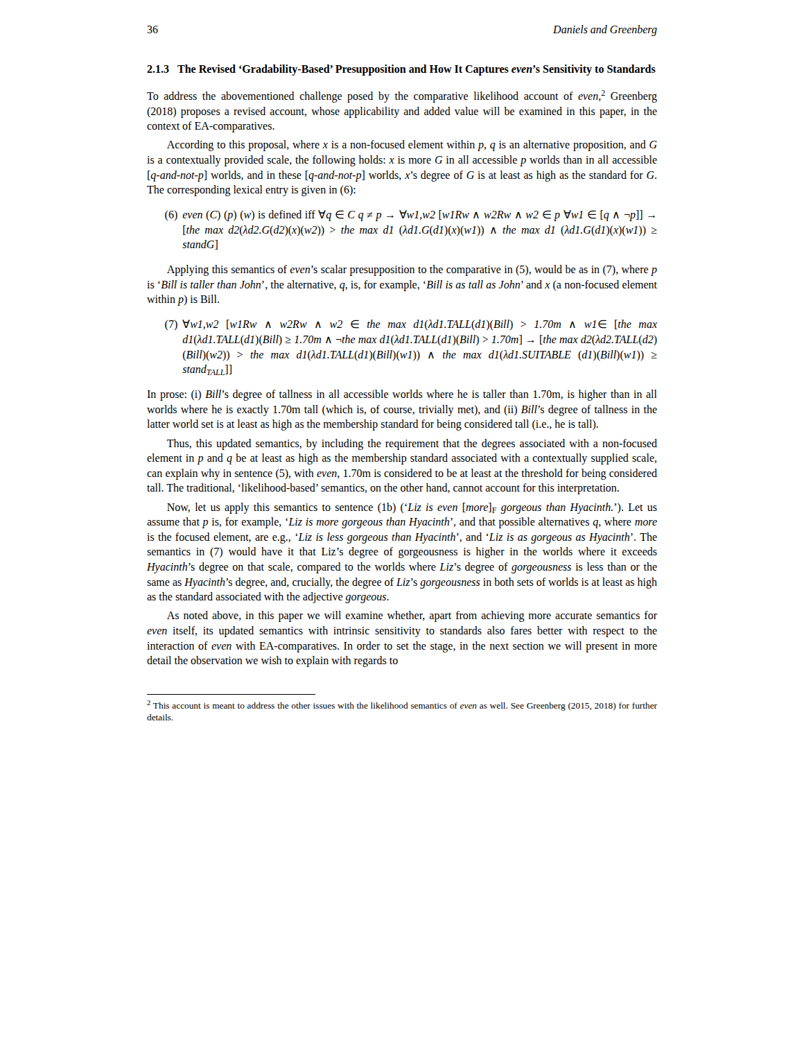36 Daniels and Greenberg
2.1.3 The Revised ‘Gradability-Based’ Presupposition and How It Captures even’s Sensitivity to Standards
To address the abovementioned challenge posed by the comparative likelihood account of even,2 Greenberg (2018) proposes a revised account, whose applicability and added value will be examined in this paper, in the context of EA-comparatives.
According to this proposal, where x is a non-focused element within p, q is an alternative proposition, and G is a contextually provided scale, the following holds: x is more G in all accessible p worlds than in all accessible [q-and-not-p] worlds, and in these [q-and-not-p] worlds, x’s degree of G is at least as high as the standard for G. The corresponding lexical entry is given in (6):
(6)
even (C) (p) (w) is defined iff ∀q ∈ C q ≠ p → ∀w1,w2 [w1Rw ∧ w2Rw ∧ w2 ∈ p ∀w1 ∈ [q ∧ ¬p]] → [the max d2(λd2.G(d2)(x)(w2)) > the max d1 (λd1.G(d1)(x)(w1)) ∧ the max d1 (λd1.G(d1)(x)(w1)) ≥ standG]
Applying this semantics of even’s scalar presupposition to the comparative in (5), would be as in (7), where p is ‘Bill is taller than John’, the alternative, q, is, for example, ‘Bill is as tall as John’ and x (a non-focused element within p) is Bill.
(7)
∀w1,w2 [w1Rw ∧ w2Rw ∧ w2 ∈ the max d1(λd1.TALL(d1)(Bill) > 1.70m ∧ w1∈ [the max d1(λd1.TALL(d1)(Bill) ≥ 1.70m ∧ ¬the max d1(λd1.TALL(d1)(Bill) > 1.70m] → [the max d2(λd2.TALL(d2)(Bill)(w2)) > the max d1(λd1.TALL(d1)(Bill)(w1)) ∧ the max d1(λd1.SUITABLE (d1)(Bill)(w1)) ≥ standTALL]]
In prose: (i) Bill’s degree of tallness in all accessible worlds where he is taller than 1.70m, is higher than in all worlds where he is exactly 1.70m tall (which is, of course, trivially met), and (ii) Bill’s degree of tallness in the latter world set is at least as high as the membership standard for being considered tall (i.e., he is tall).
Thus, this updated semantics, by including the requirement that the degrees associated with a non-focused element in p and q be at least as high as the membership standard associated with a contextually supplied scale, can explain why in sentence (5), with even, 1.70m is considered to be at least at the threshold for being considered tall. The traditional, ‘likelihood-based’ semantics, on the other hand, cannot account for this interpretation.
Now, let us apply this semantics to sentence (1b) (‘Liz is even [more]F gorgeous than Hyacinth.’). Let us assume that p is, for example, ‘Liz is more gorgeous than Hyacinth’, and that possible alternatives q, where more is the focused element, are e.g., ‘Liz is less gorgeous than Hyacinth’, and ‘Liz is as gorgeous as Hyacinth’. The semantics in (7) would have it that Liz’s degree of gorgeousness is higher in the worlds where it exceeds Hyacinth’s degree on that scale, compared to the worlds where Liz’s degree of gorgeousness is less than or the same as Hyacinth’s degree, and, crucially, the degree of Liz’s gorgeousness in both sets of worlds is at least as high as the standard associated with the adjective gorgeous.
As noted above, in this paper we will examine whether, apart from achieving more accurate semantics for even itself, its updated semantics with intrinsic sensitivity to standards also fares better with respect to the interaction of even with EA-comparatives. In order to set the stage, in the next section we will present in more detail the observation we wish to explain with regards to
2 This account is meant to address the other issues with the likelihood semantics of even as well. See Greenberg (2015, 2018) for further details.